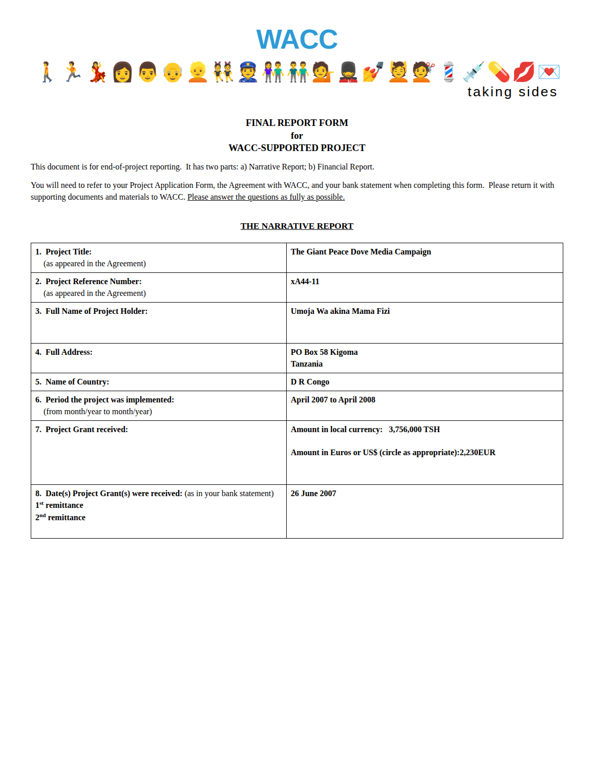WACC🚶🏃💃👩👨👴👱👯👮👫👬💁💂💅💆💇💈💉💊💋💌
taking sides
FINAL REPORT FORM for WACC-SUPPORTED PROJECT
This document is for end-of-project reporting. It has two parts: a) Narrative Report; b) Financial Report.
You will need to refer to your Project Application Form, the Agreement with WACC, and your bank statement when completing this form. Please return it with supporting documents and materials to WACC. Please answer the questions as fully as possible.
THE NARRATIVE REPORT
| 1. Project Title: (as appeared in the Agreement) | The Giant Peace Dove Media Campaign |
| 2. Project Reference Number: (as appeared in the Agreement) | xA44-11 |
| 3. Full Name of Project Holder: | Umoja Wa akina Mama Fizi |
| 4. Full Address: | PO Box 58 Kigoma Tanzania |
| 5. Name of Country: | D R Congo |
| 6. Period the project was implemented: (from month/year to month/year) | April 2007 to April 2008 |
| 7. Project Grant received: | Amount in local currency: 3,756,000 TSH Amount in Euros or US$ (circle as appropriate):2,230EUR |
| 8. Date(s) Project Grant(s) were received: (as in your bank statement) 1 st remittance 2 nd remittance | 26 June 2007 |